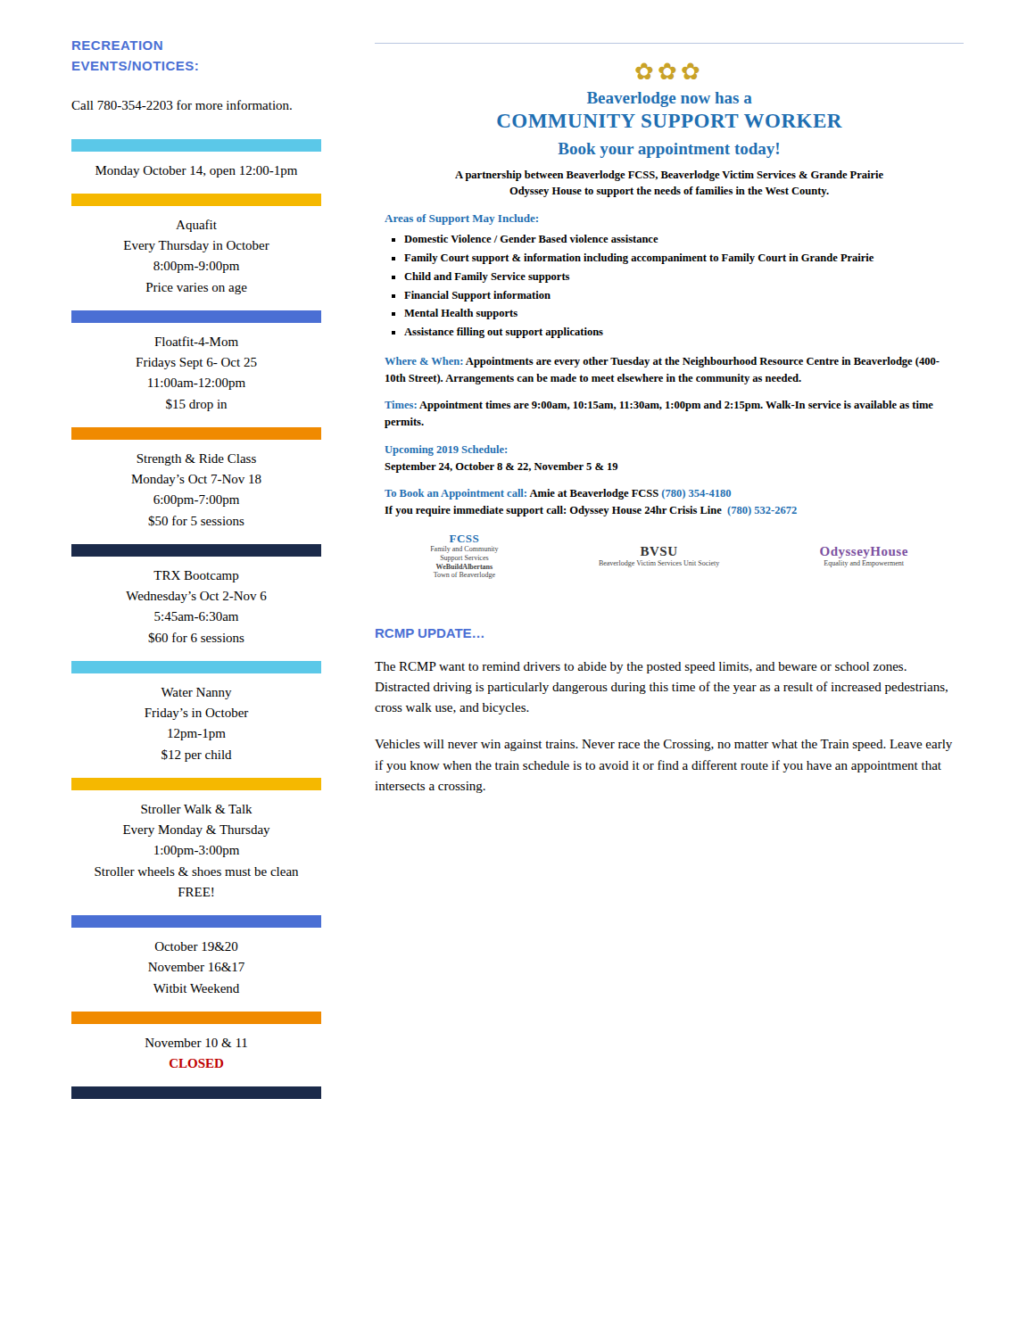RECREATION
EVENTS/NOTICES:
Call 780-354-2203 for more information.
Monday October 14, open 12:00-1pm
Aquafit
Every Thursday in October
8:00pm-9:00pm
Price varies on age
Floatfit-4-Mom
Fridays Sept 6- Oct 25
11:00am-12:00pm
$15 drop in
Strength & Ride Class
Monday’s Oct 7-Nov 18
6:00pm-7:00pm
$50 for 5 sessions
TRX Bootcamp
Wednesday’s Oct 2-Nov 6
5:45am-6:30am
$60 for 6 sessions
Water Nanny
Friday’s in October
12pm-1pm
$12 per child
Stroller Walk & Talk
Every Monday & Thursday
1:00pm-3:00pm
Stroller wheels & shoes must be clean
FREE!
October 19&20
November 16&17
Witbit Weekend
November 10 & 11
CLOSED
✿✿✿
Beaverlodge now has a COMMUNITY SUPPORT WORKER Book your appointment today!
A partnership between Beaverlodge FCSS, Beaverlodge Victim Services & Grande Prairie
Odyssey House to support the needs of families in the West County.
Areas of Support May Include:
Domestic Violence / Gender Based violence assistance
Family Court support & information including accompaniment to Family Court in Grande Prairie
Child and Family Service supports
Financial Support information
Mental Health supports
Assistance filling out support applications
Where & When: Appointments are every other Tuesday at the Neighbourhood Resource Centre in Beaverlodge (400-10th Street). Arrangements can be made to meet elsewhere in the community as needed.
Times: Appointment times are 9:00am, 10:15am, 11:30am, 1:00pm and 2:15pm. Walk-In service is available as time permits.
Upcoming 2019 Schedule:
September 24, October 8 & 22, November 5 & 19
To Book an Appointment call: Amie at Beaverlodge FCSS (780) 354-4180
If you require immediate support call: Odyssey House 24hr Crisis Line (780) 532-2672
FCSS
Family and Community
Support Services
WeBuildAlbertans
Town of Beaverlodge
BVSU
Beaverlodge Victim Services Unit Society
OdysseyHouse
Equality and Empowerment
RCMP UPDATE…
The RCMP want to remind drivers to abide by the posted speed limits, and beware or school zones. Distracted driving is particularly dangerous during this time of the year as a result of increased pedestrians, cross walk use, and bicycles.
Vehicles will never win against trains. Never race the Crossing, no matter what the Train speed. Leave early if you know when the train schedule is to avoid it or find a different route if you have an appointment that intersects a crossing.